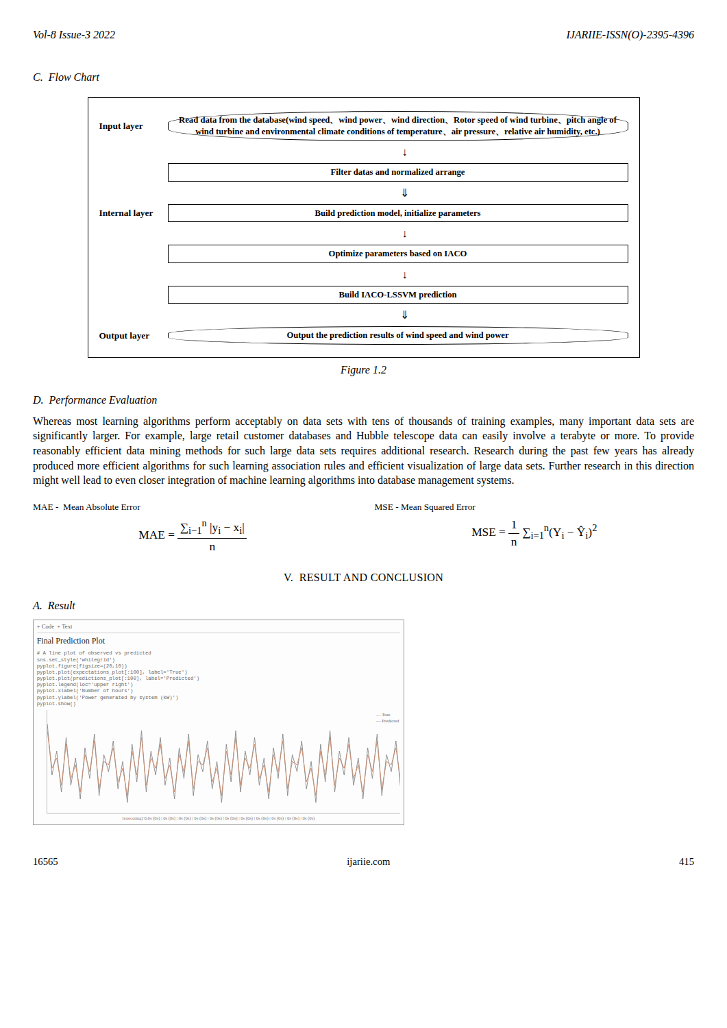Vol-8 Issue-3 2022
IJARIIE-ISSN(O)-2395-4396
C. Flow Chart
Input layer
Read data from the database(wind speed、wind power、wind direction、Rotor speed of wind turbine、pitch angle of wind turbine and environmental climate conditions of temperature、air pressure、relative air humidity, etc.)
↓
Filter datas and normalized arrange
⇓
Internal layer
Build prediction model, initialize parameters
↓
Optimize parameters based on IACO
↓
Build IACO-LSSVM prediction
⇓
Output layer
Output the prediction results of wind speed and wind power
Figure 1.2
D. Performance Evaluation
Whereas most learning algorithms perform acceptably on data sets with tens of thousands of training examples, many important data sets are significantly larger. For example, large retail customer databases and Hubble telescope data can easily involve a terabyte or more. To provide reasonably efficient data mining methods for such large data sets requires additional research. Research during the past few years has already produced more efficient algorithms for such learning association rules and efficient visualization of large data sets. Further research in this direction might well lead to even closer integration of machine learning algorithms into database management systems.
MAE - Mean Absolute Error
MAE = ∑i−1n |yi − xi| n
MSE - Mean Squared Error
MSE = 1 n ∑i=1n(Yi − Ŷi)2
V. RESULT AND CONCLUSION
A. Result
+ Code + Text
Final Prediction Plot
# A line plot of observed vs predicted
sns.set_style('whitegrid')
pyplot.figure(figsize=(20,10))
pyplot.plot(expectations_plot[:100], label='True')
pyplot.plot(predictions_plot[:100], label='Predicted')
pyplot.legend(loc='upper right')
pyplot.xlabel('Number of hours')
pyplot.ylabel('Power generated by system (kW)')
pyplot.show()
— True
— Predicted
[executing] 0.0s (0s) | 0s (0s) | 0s (0s) | 0s (0s) | 0s (0s) | 0s (0s) | 0s (0s) | 0s (0s) | 0s (0s) | 0s (0s) | 0s (0s)
16565
ijariie.com
415